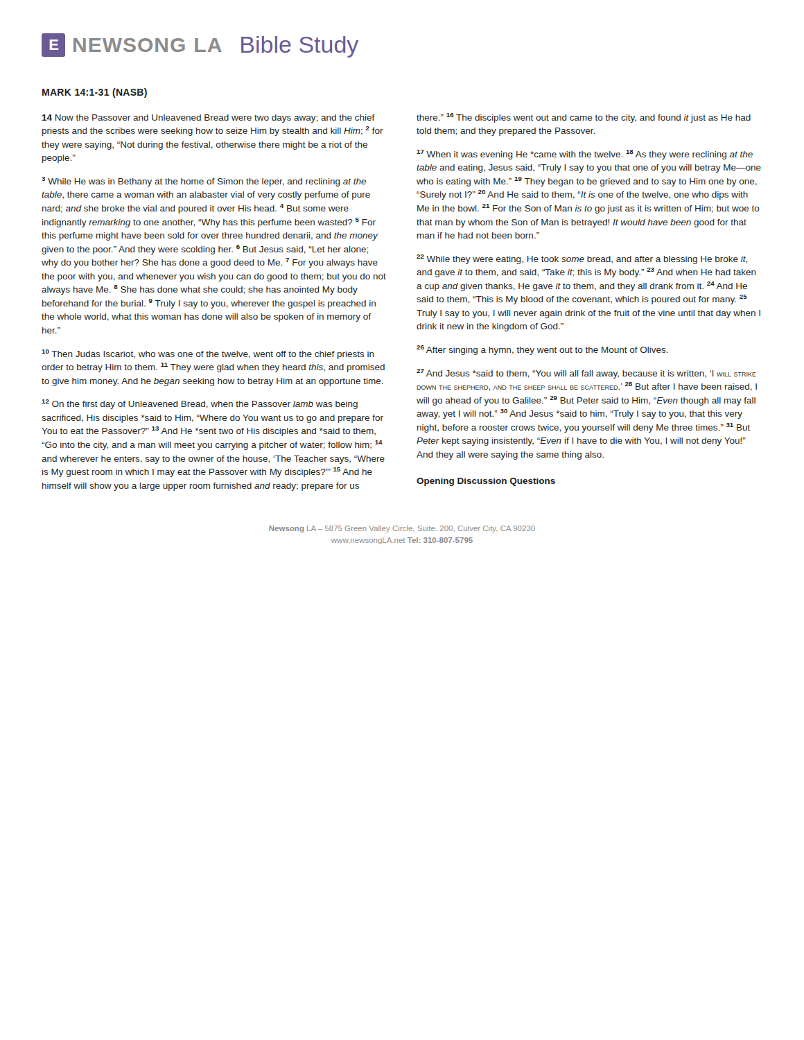E
NEWSONG LA
Bible Study
MARK 14:1-31 (NASB)
14 Now the Passover and Unleavened Bread were two days away; and the chief priests and the scribes were seeking how to seize Him by stealth and kill Him; 2 for they were saying, “Not during the festival, otherwise there might be a riot of the people.”
3 While He was in Bethany at the home of Simon the leper, and reclining at the table, there came a woman with an alabaster vial of very costly perfume of pure nard; and she broke the vial and poured it over His head. 4 But some were indignantly remarking to one another, “Why has this perfume been wasted? 5 For this perfume might have been sold for over three hundred denarii, and the money given to the poor.” And they were scolding her. 6 But Jesus said, “Let her alone; why do you bother her? She has done a good deed to Me. 7 For you always have the poor with you, and whenever you wish you can do good to them; but you do not always have Me. 8 She has done what she could; she has anointed My body beforehand for the burial. 9 Truly I say to you, wherever the gospel is preached in the whole world, what this woman has done will also be spoken of in memory of her.”
10 Then Judas Iscariot, who was one of the twelve, went off to the chief priests in order to betray Him to them. 11 They were glad when they heard this, and promised to give him money. And he began seeking how to betray Him at an opportune time.
12 On the first day of Unleavened Bread, when the Passover lamb was being sacrificed, His disciples *said to Him, “Where do You want us to go and prepare for You to eat the Passover?” 13 And He *sent two of His disciples and *said to them, “Go into the city, and a man will meet you carrying a pitcher of water; follow him; 14 and wherever he enters, say to the owner of the house, ‘The Teacher says, “Where is My guest room in which I may eat the Passover with My disciples?”’ 15 And he himself will show you a large upper room furnished and ready; prepare for us there.” 16 The disciples went out and came to the city, and found it just as He had told them; and they prepared the Passover.
17 When it was evening He *came with the twelve. 18 As they were reclining at the table and eating, Jesus said, “Truly I say to you that one of you will betray Me—one who is eating with Me.” 19 They began to be grieved and to say to Him one by one, “Surely not I?” 20 And He said to them, “It is one of the twelve, one who dips with Me in the bowl. 21 For the Son of Man is to go just as it is written of Him; but woe to that man by whom the Son of Man is betrayed! It would have been good for that man if he had not been born.”
22 While they were eating, He took some bread, and after a blessing He broke it, and gave it to them, and said, “Take it; this is My body.” 23 And when He had taken a cup and given thanks, He gave it to them, and they all drank from it. 24 And He said to them, “This is My blood of the covenant, which is poured out for many. 25 Truly I say to you, I will never again drink of the fruit of the vine until that day when I drink it new in the kingdom of God.”
26 After singing a hymn, they went out to the Mount of Olives.
27 And Jesus *said to them, “You will all fall away, because it is written, ‘I will strike down the shepherd, and the sheep shall be scattered.’ 28 But after I have been raised, I will go ahead of you to Galilee.” 29 But Peter said to Him, “Even though all may fall away, yet I will not.” 30 And Jesus *said to him, “Truly I say to you, that this very night, before a rooster crows twice, you yourself will deny Me three times.” 31 But Peter kept saying insistently, “Even if I have to die with You, I will not deny You!” And they all were saying the same thing also.
Opening Discussion Questions
Newsong LA – 5875 Green Valley Circle, Suite. 200, Culver City, CA 90230
www.newsongLA.net Tel: 310-807-5795